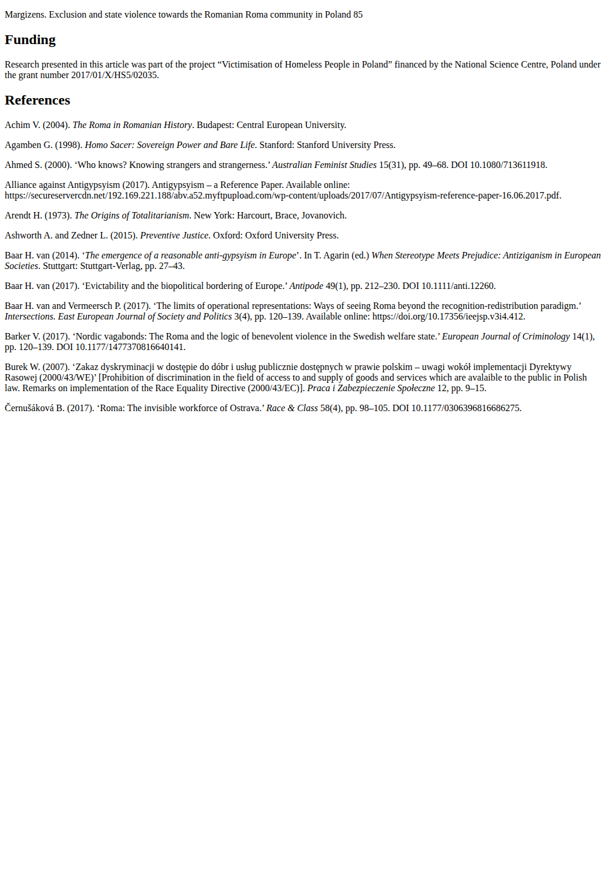Margizens. Exclusion and state violence towards the Romanian Roma community in Poland 85
Funding
Research presented in this article was part of the project “Victimisation of Homeless People in Poland” financed by the National Science Centre, Poland under the grant number 2017/01/X/HS5/02035.
References
Achim V. (2004). The Roma in Romanian History. Budapest: Central European University.
Agamben G. (1998). Homo Sacer: Sovereign Power and Bare Life. Stanford: Stanford University Press.
Ahmed S. (2000). ‘Who knows? Knowing strangers and strangerness.’ Australian Feminist Studies 15(31), pp. 49–68. DOI 10.1080/713611918.
Alliance against Antigypsyism (2017). Antigypsyism – a Reference Paper. Available online: https://secureservercdn.net/192.169.221.188/abv.a52.myftpupload.com/wp-content/uploads/2017/07/Antigypsyism-reference-paper-16.06.2017.pdf.
Arendt H. (1973). The Origins of Totalitarianism. New York: Harcourt, Brace, Jovanovich.
Ashworth A. and Zedner L. (2015). Preventive Justice. Oxford: Oxford University Press.
Baar H. van (2014). ‘The emergence of a reasonable anti-gypsyism in Europe’. In T. Agarin (ed.) When Stereotype Meets Prejudice: Antiziganism in European Societies. Stuttgart: Stuttgart-Verlag, pp. 27–43.
Baar H. van (2017). ‘Evictability and the biopolitical bordering of Europe.’ Antipode 49(1), pp. 212–230. DOI 10.1111/anti.12260.
Baar H. van and Vermeersch P. (2017). ‘The limits of operational representations: Ways of seeing Roma beyond the recognition-redistribution paradigm.’ Intersections. East European Journal of Society and Politics 3(4), pp. 120–139. Available online: https://doi.org/10.17356/ieejsp.v3i4.412.
Barker V. (2017). ‘Nordic vagabonds: The Roma and the logic of benevolent violence in the Swedish welfare state.’ European Journal of Criminology 14(1), pp. 120–139. DOI 10.1177/1477370816640141.
Burek W. (2007). ‘Zakaz dyskryminacji w dostępie do dóbr i usług publicznie dostępnych w prawie polskim – uwagi wokół implementacji Dyrektywy Rasowej (2000/43/WE)’ [Prohibition of discrimination in the field of access to and supply of goods and services which are avalaible to the public in Polish law. Remarks on implementation of the Race Equality Directive (2000/43/EC)]. Praca i Zabezpieczenie Społeczne 12, pp. 9–15.
Černušáková B. (2017). ‘Roma: The invisible workforce of Ostrava.’ Race & Class 58(4), pp. 98–105. DOI 10.1177/0306396816686275.